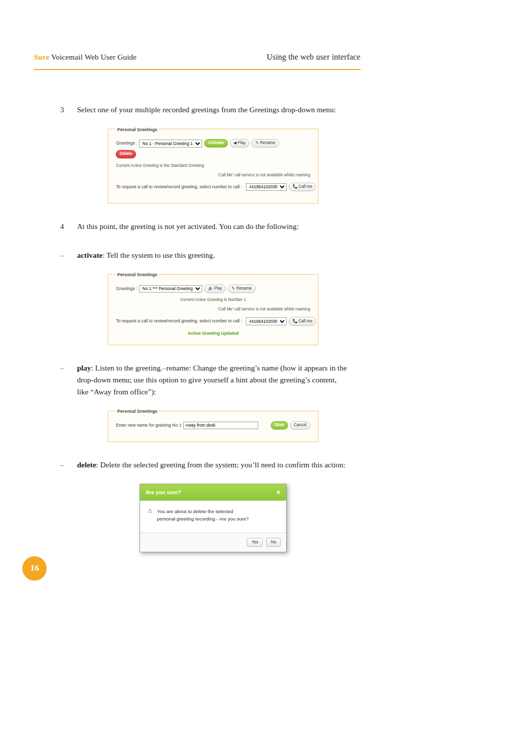Sure Voicemail Web User Guide
Using the web user interface
3 Select one of your multiple recorded greetings from the Greetings drop-down menu:
Personal Greetings
Greetings : No 1 - Personal Greeting 1 Activate ◀ Play ✎ Rename
Delete
Current Active Greeting is the Standard Greeting
'Call Me' call service is not available whilst roaming
To request a call to review/record greeting, select number to call : 441954102030 📞 Call me
4 At this point, the greeting is not yet activated. You can do the following:
activate: Tell the system to use this greeting.
Personal Greetings
Greetings : No 1 *** Personal Greeting 🔊 Play ✎ Rename
Current Active Greeting is Number 1
'Call Me' call service is not available whilst roaming
To request a call to review/record greeting, select number to call : 441954102030 📞 Call me
Active Greeting Updated
play: Listen to the greeting.–rename: Change the greeting’s name (how it appears in the drop-down menu; use this option to give yourself a hint about the greeting’s content, like “Away from office”):
Personal Greetings
Enter new name for greeting No 1 Save Cancel
delete: Delete the selected greeting from the system; you’ll need to confirm this action:
Are you sure? ✕
⚠ You are about to delete the selected
personal greeting recording - Are you sure?
Yes No
16